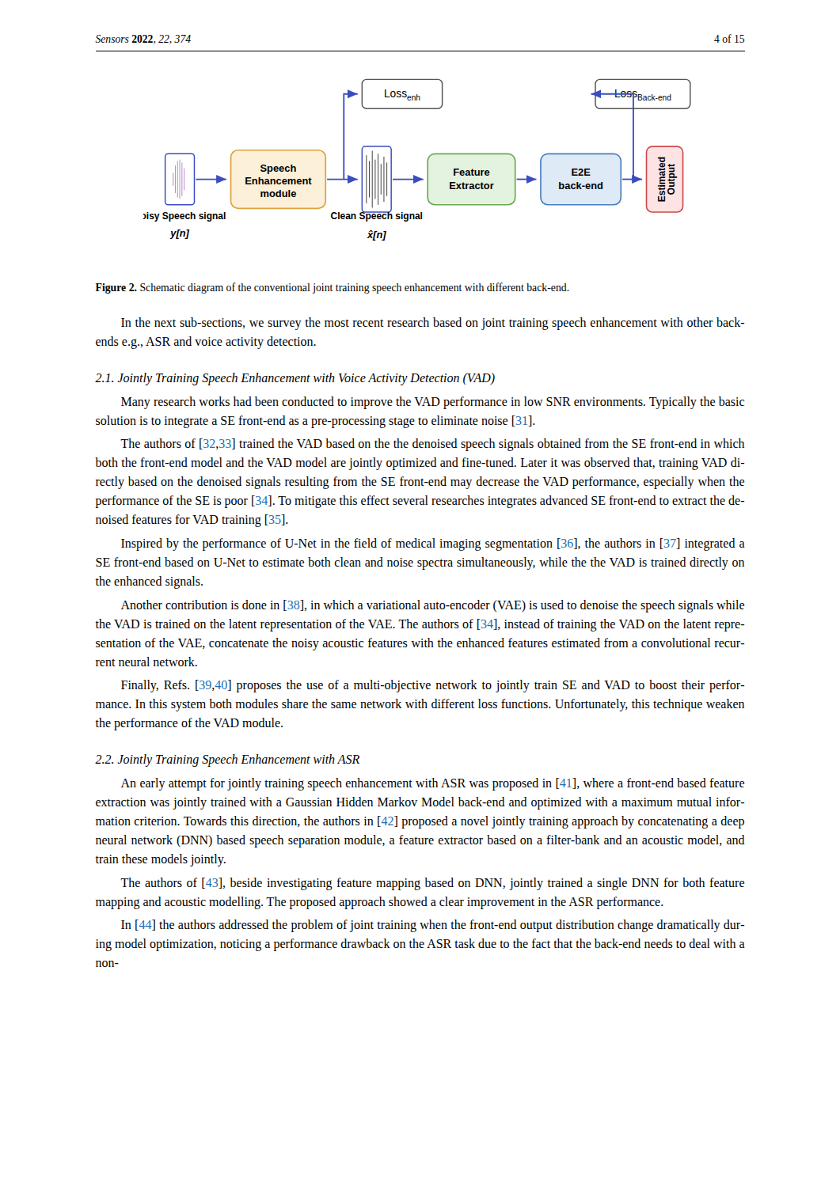Sensors 2022, 22, 374
4 of 15
Lossenh LossBack-end Speech Enhancement module Feature Extractor E2E back-end Estimated Output Noisy Speech signal y[n] Clean Speech signal x̂[n]
Figure 2. Schematic diagram of the conventional joint training speech enhancement with different back-end.
In the next sub-sections, we survey the most recent research based on joint training speech enhancement with other back-ends e.g., ASR and voice activity detection.
2.1. Jointly Training Speech Enhancement with Voice Activity Detection (VAD)
Many research works had been conducted to improve the VAD performance in low SNR environments. Typically the basic solution is to integrate a SE front-end as a pre-processing stage to eliminate noise [31].
The authors of [32,33] trained the VAD based on the the denoised speech signals obtained from the SE front-end in which both the front-end model and the VAD model are jointly optimized and fine-tuned. Later it was observed that, training VAD directly based on the denoised signals resulting from the SE front-end may decrease the VAD performance, especially when the performance of the SE is poor [34]. To mitigate this effect several researches integrates advanced SE front-end to extract the denoised features for VAD training [35].
Inspired by the performance of U-Net in the field of medical imaging segmentation [36], the authors in [37] integrated a SE front-end based on U-Net to estimate both clean and noise spectra simultaneously, while the the VAD is trained directly on the enhanced signals.
Another contribution is done in [38], in which a variational auto-encoder (VAE) is used to denoise the speech signals while the VAD is trained on the latent representation of the VAE. The authors of [34], instead of training the VAD on the latent representation of the VAE, concatenate the noisy acoustic features with the enhanced features estimated from a convolutional recurrent neural network.
Finally, Refs. [39,40] proposes the use of a multi-objective network to jointly train SE and VAD to boost their performance. In this system both modules share the same network with different loss functions. Unfortunately, this technique weaken the performance of the VAD module.
2.2. Jointly Training Speech Enhancement with ASR
An early attempt for jointly training speech enhancement with ASR was proposed in [41], where a front-end based feature extraction was jointly trained with a Gaussian Hidden Markov Model back-end and optimized with a maximum mutual information criterion. Towards this direction, the authors in [42] proposed a novel jointly training approach by concatenating a deep neural network (DNN) based speech separation module, a feature extractor based on a filter-bank and an acoustic model, and train these models jointly.
The authors of [43], beside investigating feature mapping based on DNN, jointly trained a single DNN for both feature mapping and acoustic modelling. The proposed approach showed a clear improvement in the ASR performance.
In [44] the authors addressed the problem of joint training when the front-end output distribution change dramatically during model optimization, noticing a performance drawback on the ASR task due to the fact that the back-end needs to deal with a non-